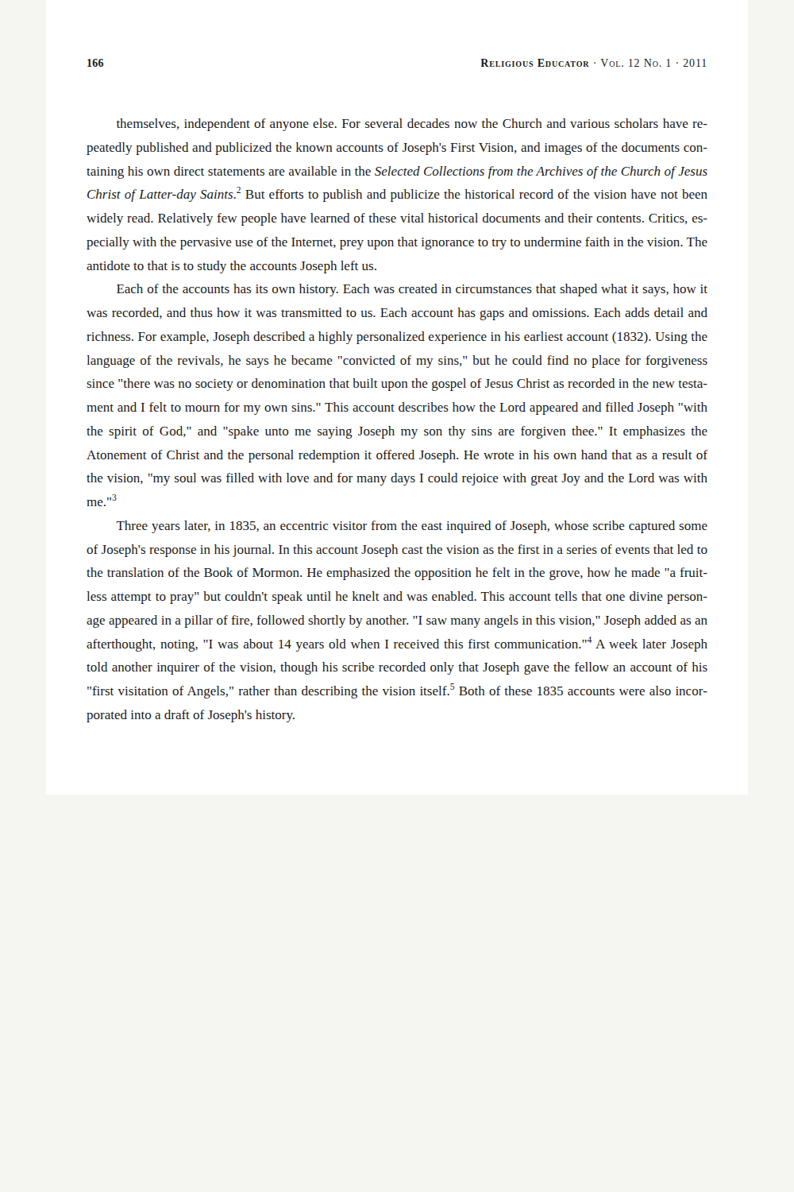166 Religious Educator · Vol. 12 No. 1 · 2011
themselves, independent of anyone else. For several decades now the Church and various scholars have repeatedly published and publicized the known accounts of Joseph's First Vision, and images of the documents containing his own direct statements are available in the Selected Collections from the Archives of the Church of Jesus Christ of Latter-day Saints.2 But efforts to publish and publicize the historical record of the vision have not been widely read. Relatively few people have learned of these vital historical documents and their contents. Critics, especially with the pervasive use of the Internet, prey upon that ignorance to try to undermine faith in the vision. The antidote to that is to study the accounts Joseph left us.
Each of the accounts has its own history. Each was created in circumstances that shaped what it says, how it was recorded, and thus how it was transmitted to us. Each account has gaps and omissions. Each adds detail and richness. For example, Joseph described a highly personalized experience in his earliest account (1832). Using the language of the revivals, he says he became "convicted of my sins," but he could find no place for forgiveness since "there was no society or denomination that built upon the gospel of Jesus Christ as recorded in the new testament and I felt to mourn for my own sins." This account describes how the Lord appeared and filled Joseph "with the spirit of God," and "spake unto me saying Joseph my son thy sins are forgiven thee." It emphasizes the Atonement of Christ and the personal redemption it offered Joseph. He wrote in his own hand that as a result of the vision, "my soul was filled with love and for many days I could rejoice with great Joy and the Lord was with me."3
Three years later, in 1835, an eccentric visitor from the east inquired of Joseph, whose scribe captured some of Joseph's response in his journal. In this account Joseph cast the vision as the first in a series of events that led to the translation of the Book of Mormon. He emphasized the opposition he felt in the grove, how he made "a fruitless attempt to pray" but couldn't speak until he knelt and was enabled. This account tells that one divine personage appeared in a pillar of fire, followed shortly by another. "I saw many angels in this vision," Joseph added as an afterthought, noting, "I was about 14 years old when I received this first communication."4 A week later Joseph told another inquirer of the vision, though his scribe recorded only that Joseph gave the fellow an account of his "first visitation of Angels," rather than describing the vision itself.5 Both of these 1835 accounts were also incorporated into a draft of Joseph's history.